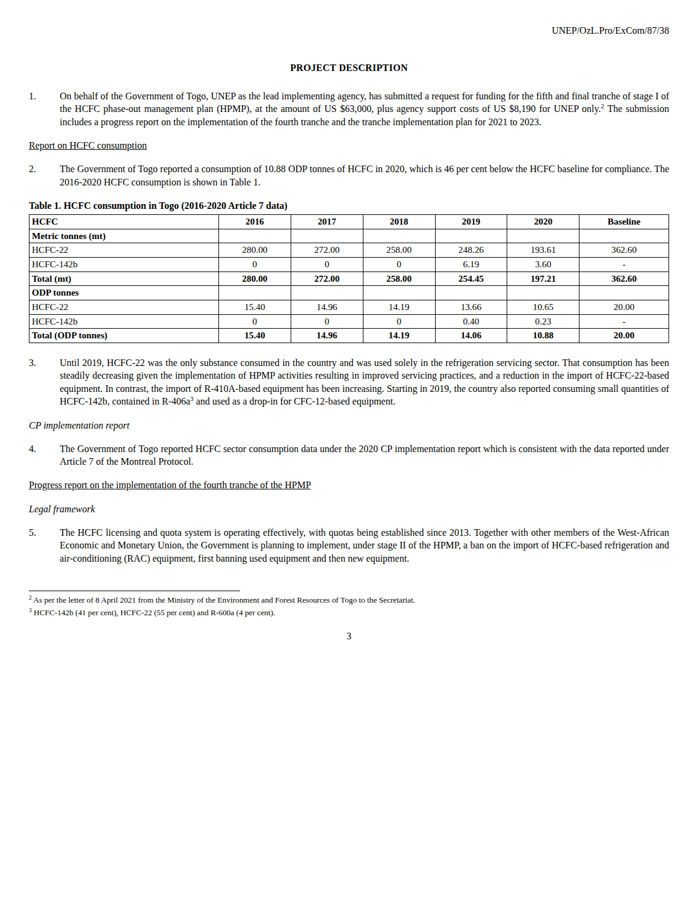UNEP/OzL.Pro/ExCom/87/38
PROJECT DESCRIPTION
1.
On behalf of the Government of Togo, UNEP as the lead implementing agency, has submitted a request for funding for the fifth and final tranche of stage I of the HCFC phase-out management plan (HPMP), at the amount of US $63,000, plus agency support costs of US $8,190 for UNEP only.2 The submission includes a progress report on the implementation of the fourth tranche and the tranche implementation plan for 2021 to 2023.
Report on HCFC consumption
2.
The Government of Togo reported a consumption of 10.88 ODP tonnes of HCFC in 2020, which is 46 per cent below the HCFC baseline for compliance. The 2016-2020 HCFC consumption is shown in Table 1.
Table 1. HCFC consumption in Togo (2016-2020 Article 7 data)
| HCFC | 2016 | 2017 | 2018 | 2019 | 2020 | Baseline |
| --- | --- | --- | --- | --- | --- | --- |
| Metric tonnes (mt) | | | | | | |
| HCFC-22 | 280.00 | 272.00 | 258.00 | 248.26 | 193.61 | 362.60 |
| HCFC-142b | 0 | 0 | 0 | 6.19 | 3.60 | - |
| Total (mt) | 280.00 | 272.00 | 258.00 | 254.45 | 197.21 | 362.60 |
| ODP tonnes | | | | | | |
| HCFC-22 | 15.40 | 14.96 | 14.19 | 13.66 | 10.65 | 20.00 |
| HCFC-142b | 0 | 0 | 0 | 0.40 | 0.23 | - |
| Total (ODP tonnes) | 15.40 | 14.96 | 14.19 | 14.06 | 10.88 | 20.00 |
3.
Until 2019, HCFC-22 was the only substance consumed in the country and was used solely in the refrigeration servicing sector. That consumption has been steadily decreasing given the implementation of HPMP activities resulting in improved servicing practices, and a reduction in the import of HCFC-22-based equipment. In contrast, the import of R-410A-based equipment has been increasing. Starting in 2019, the country also reported consuming small quantities of HCFC-142b, contained in R-406a3 and used as a drop-in for CFC-12-based equipment.
CP implementation report
4.
The Government of Togo reported HCFC sector consumption data under the 2020 CP implementation report which is consistent with the data reported under Article 7 of the Montreal Protocol.
Progress report on the implementation of the fourth tranche of the HPMP
Legal framework
5.
The HCFC licensing and quota system is operating effectively, with quotas being established since 2013. Together with other members of the West-African Economic and Monetary Union, the Government is planning to implement, under stage II of the HPMP, a ban on the import of HCFC-based refrigeration and air-conditioning (RAC) equipment, first banning used equipment and then new equipment.
2 As per the letter of 8 April 2021 from the Ministry of the Environment and Forest Resources of Togo to the Secretariat.
3 HCFC-142b (41 per cent), HCFC-22 (55 per cent) and R-600a (4 per cent).
3